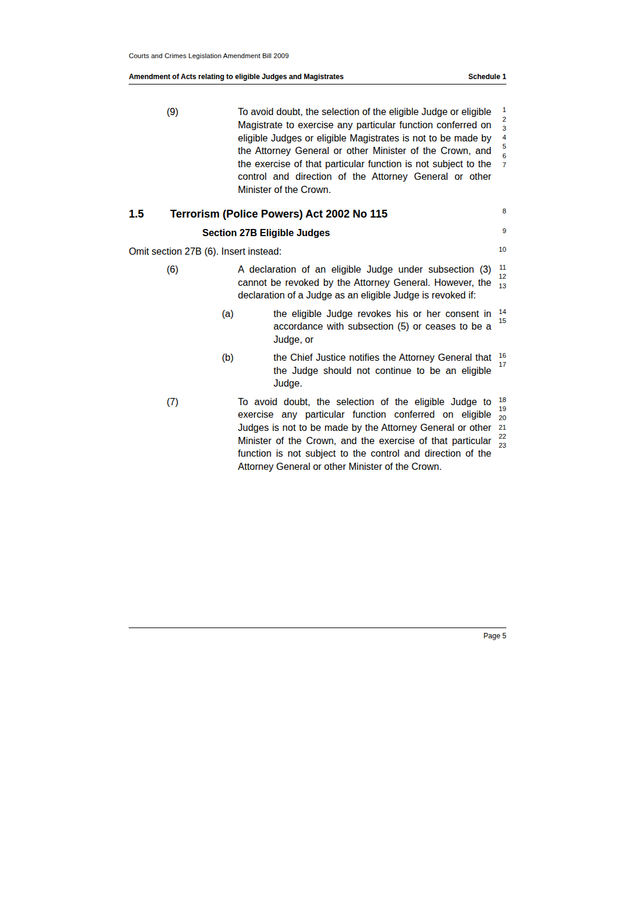Courts and Crimes Legislation Amendment Bill 2009
Amendment of Acts relating to eligible Judges and Magistrates
Schedule 1
| (9) To avoid doubt, the selection of the eligible Judge or eligible Magistrate to exercise any particular function conferred on eligible Judges or eligible Magistrates is not to be made by the Attorney General or other Minister of the Crown, and the exercise of that particular function is not subject to the control and direction of the Attorney General or other Minister of the Crown. | 1 2 3 4 5 6 7 |
| 1.5 Terrorism (Police Powers) Act 2002 No 115 | 8 |
| Section 27B Eligible Judges | 9 |
| Omit section 27B (6). Insert instead: | 10 |
| (6) A declaration of an eligible Judge under subsection (3) cannot be revoked by the Attorney General. However, the declaration of a Judge as an eligible Judge is revoked if: | 11 12 13 |
| (a) the eligible Judge revokes his or her consent in accordance with subsection (5) or ceases to be a Judge, or | 14 15 |
| (b) the Chief Justice notifies the Attorney General that the Judge should not continue to be an eligible Judge. | 16 17 |
| (7) To avoid doubt, the selection of the eligible Judge to exercise any particular function conferred on eligible Judges is not to be made by the Attorney General or other Minister of the Crown, and the exercise of that particular function is not subject to the control and direction of the Attorney General or other Minister of the Crown. | 18 19 20 21 22 23 |
Page 5